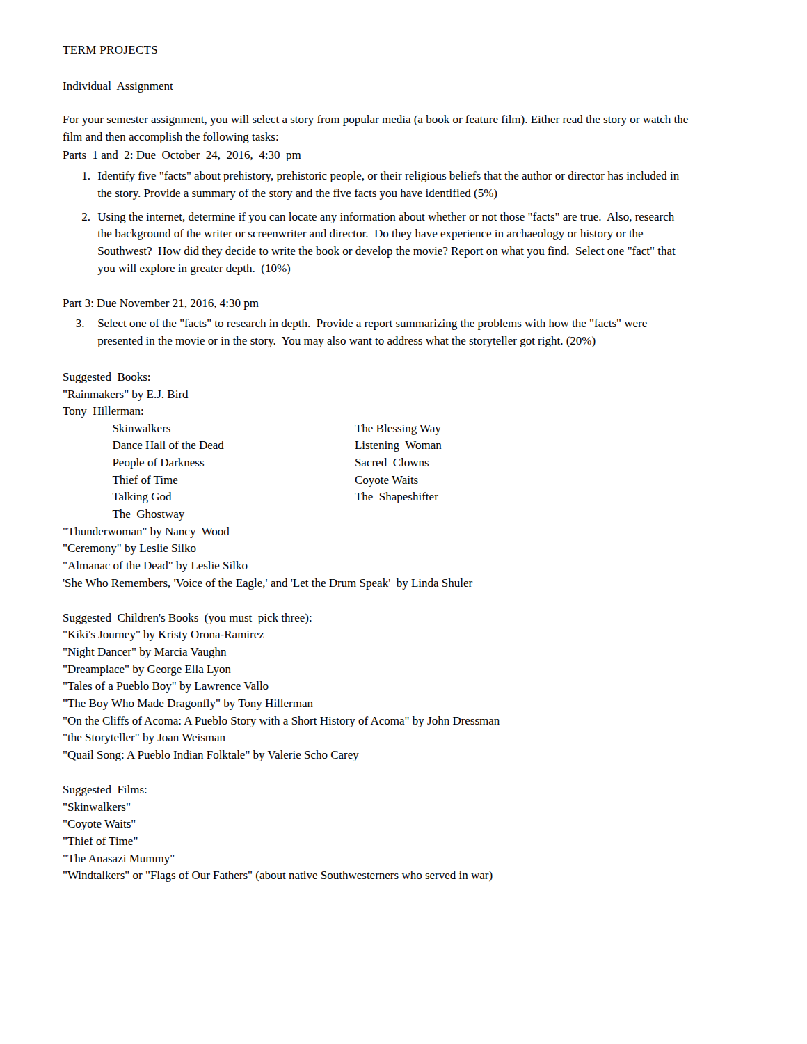TERM PROJECTS
Individual Assignment
For your semester assignment, you will select a story from popular media (a book or feature film). Either read the story or watch the film and then accomplish the following tasks:
Parts 1 and 2: Due October 24, 2016, 4:30 pm
Identify five "facts" about prehistory, prehistoric people, or their religious beliefs that the author or director has included in the story. Provide a summary of the story and the five facts you have identified (5%)
Using the internet, determine if you can locate any information about whether or not those "facts" are true. Also, research the background of the writer or screenwriter and director. Do they have experience in archaeology or history or the Southwest? How did they decide to write the book or develop the movie? Report on what you find. Select one "fact" that you will explore in greater depth. (10%)
Part 3: Due November 21, 2016, 4:30 pm
Select one of the "facts" to research in depth. Provide a report summarizing the problems with how the "facts" were presented in the movie or in the story. You may also want to address what the storyteller got right. (20%)
Suggested Books:
"Rainmakers" by E.J. Bird
Tony Hillerman:
| Skinwalkers | The Blessing Way |
| Dance Hall of the Dead | Listening Woman |
| People of Darkness | Sacred Clowns |
| Thief of Time | Coyote Waits |
| Talking God | The Shapeshifter |
| The Ghostway | |
"Thunderwoman" by Nancy Wood
"Ceremony" by Leslie Silko
"Almanac of the Dead" by Leslie Silko
'She Who Remembers, 'Voice of the Eagle,' and 'Let the Drum Speak' by Linda Shuler
Suggested Children's Books (you must pick three):
"Kiki's Journey" by Kristy Orona-Ramirez
"Night Dancer" by Marcia Vaughn
"Dreamplace" by George Ella Lyon
"Tales of a Pueblo Boy" by Lawrence Vallo
"The Boy Who Made Dragonfly" by Tony Hillerman
"On the Cliffs of Acoma: A Pueblo Story with a Short History of Acoma" by John Dressman
"the Storyteller" by Joan Weisman
"Quail Song: A Pueblo Indian Folktale" by Valerie Scho Carey
Suggested Films:
"Skinwalkers"
"Coyote Waits"
"Thief of Time"
"The Anasazi Mummy"
"Windtalkers" or "Flags of Our Fathers" (about native Southwesterners who served in war)